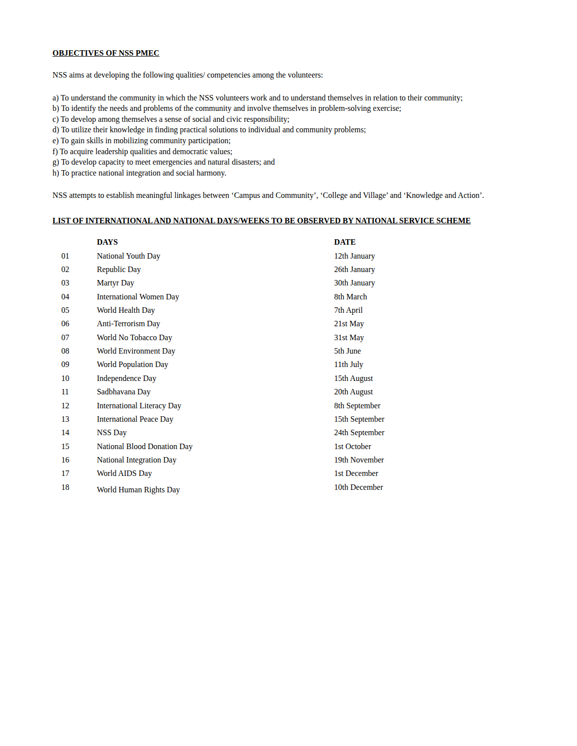OBJECTIVES OF NSS PMEC
NSS aims at developing the following qualities/ competencies among the volunteers:
a) To understand the community in which the NSS volunteers work and to understand themselves in relation to their community;
b) To identify the needs and problems of the community and involve themselves in problem-solving exercise;
c) To develop among themselves a sense of social and civic responsibility;
d) To utilize their knowledge in finding practical solutions to individual and community problems;
e) To gain skills in mobilizing community participation;
f) To acquire leadership qualities and democratic values;
g) To develop capacity to meet emergencies and natural disasters; and
h) To practice national integration and social harmony.
NSS attempts to establish meaningful linkages between ‘Campus and Community’, ‘College and Village’ and ‘Knowledge and Action’.
LIST OF INTERNATIONAL AND NATIONAL DAYS/WEEKS TO BE OBSERVED BY NATIONAL SERVICE SCHEME
| | DAYS | DATE |
| --- | --- | --- |
| 01 | National Youth Day | 12th January |
| 02 | Republic Day | 26th January |
| 03 | Martyr Day | 30th January |
| 04 | International Women Day | 8th March |
| 05 | World Health Day | 7th April |
| 06 | Anti-Terrorism Day | 21st May |
| 07 | World No Tobacco Day | 31st May |
| 08 | World Environment Day | 5th June |
| 09 | World Population Day | 11th July |
| 10 | Independence Day | 15th August |
| 11 | Sadbhavana Day | 20th August |
| 12 | International Literacy Day | 8th September |
| 13 | International Peace Day | 15th September |
| 14 | NSS Day | 24th September |
| 15 | National Blood Donation Day | 1st October |
| 16 | National Integration Day | 19th November |
| 17 | World AIDS Day | 1st December |
| 18 | World Human Rights Day | 10th December |